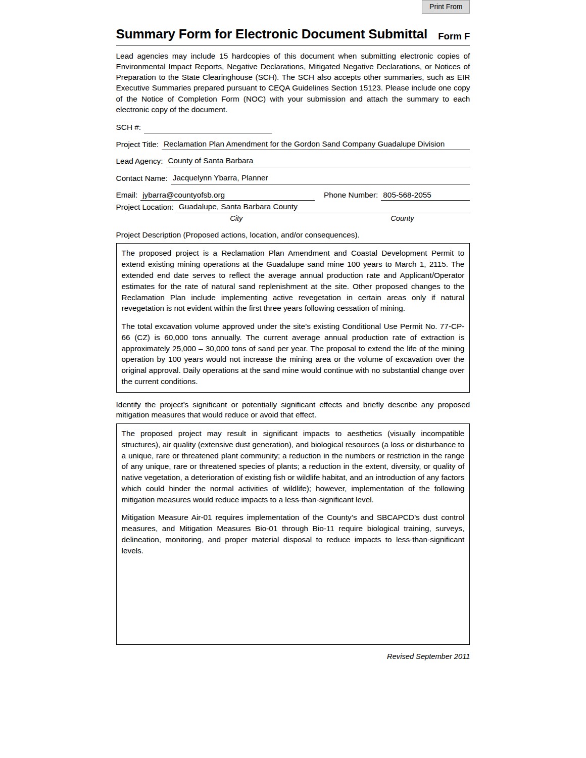Print From
Summary Form for Electronic Document Submittal
Form F
Lead agencies may include 15 hardcopies of this document when submitting electronic copies of Environmental Impact Reports, Negative Declarations, Mitigated Negative Declarations, or Notices of Preparation to the State Clearinghouse (SCH). The SCH also accepts other summaries, such as EIR Executive Summaries prepared pursuant to CEQA Guidelines Section 15123. Please include one copy of the Notice of Completion Form (NOC) with your submission and attach the summary to each electronic copy of the document.
SCH #:
Project Title: Reclamation Plan Amendment for the Gordon Sand Company Guadalupe Division
Lead Agency: County of Santa Barbara
Contact Name: Jacquelynn Ybarra, Planner
Email: jybarra@countyofsb.org Phone Number: 805-568-2055
Project Location: Guadalupe, Santa Barbara County
City County
Project Description (Proposed actions, location, and/or consequences).
The proposed project is a Reclamation Plan Amendment and Coastal Development Permit to extend existing mining operations at the Guadalupe sand mine 100 years to March 1, 2115. The extended end date serves to reflect the average annual production rate and Applicant/Operator estimates for the rate of natural sand replenishment at the site. Other proposed changes to the Reclamation Plan include implementing active revegetation in certain areas only if natural revegetation is not evident within the first three years following cessation of mining.
The total excavation volume approved under the site’s existing Conditional Use Permit No. 77-CP-66 (CZ) is 60,000 tons annually. The current average annual production rate of extraction is approximately 25,000 – 30,000 tons of sand per year. The proposal to extend the life of the mining operation by 100 years would not increase the mining area or the volume of excavation over the original approval. Daily operations at the sand mine would continue with no substantial change over the current conditions.
Identify the project’s significant or potentially significant effects and briefly describe any proposed mitigation measures that would reduce or avoid that effect.
The proposed project may result in significant impacts to aesthetics (visually incompatible structures), air quality (extensive dust generation), and biological resources (a loss or disturbance to a unique, rare or threatened plant community; a reduction in the numbers or restriction in the range of any unique, rare or threatened species of plants; a reduction in the extent, diversity, or quality of native vegetation, a deterioration of existing fish or wildlife habitat, and an introduction of any factors which could hinder the normal activities of wildlife); however, implementation of the following mitigation measures would reduce impacts to a less-than-significant level.
Mitigation Measure Air-01 requires implementation of the County’s and SBCAPCD’s dust control measures, and Mitigation Measures Bio-01 through Bio-11 require biological training, surveys, delineation, monitoring, and proper material disposal to reduce impacts to less-than-significant levels.
Revised September 2011